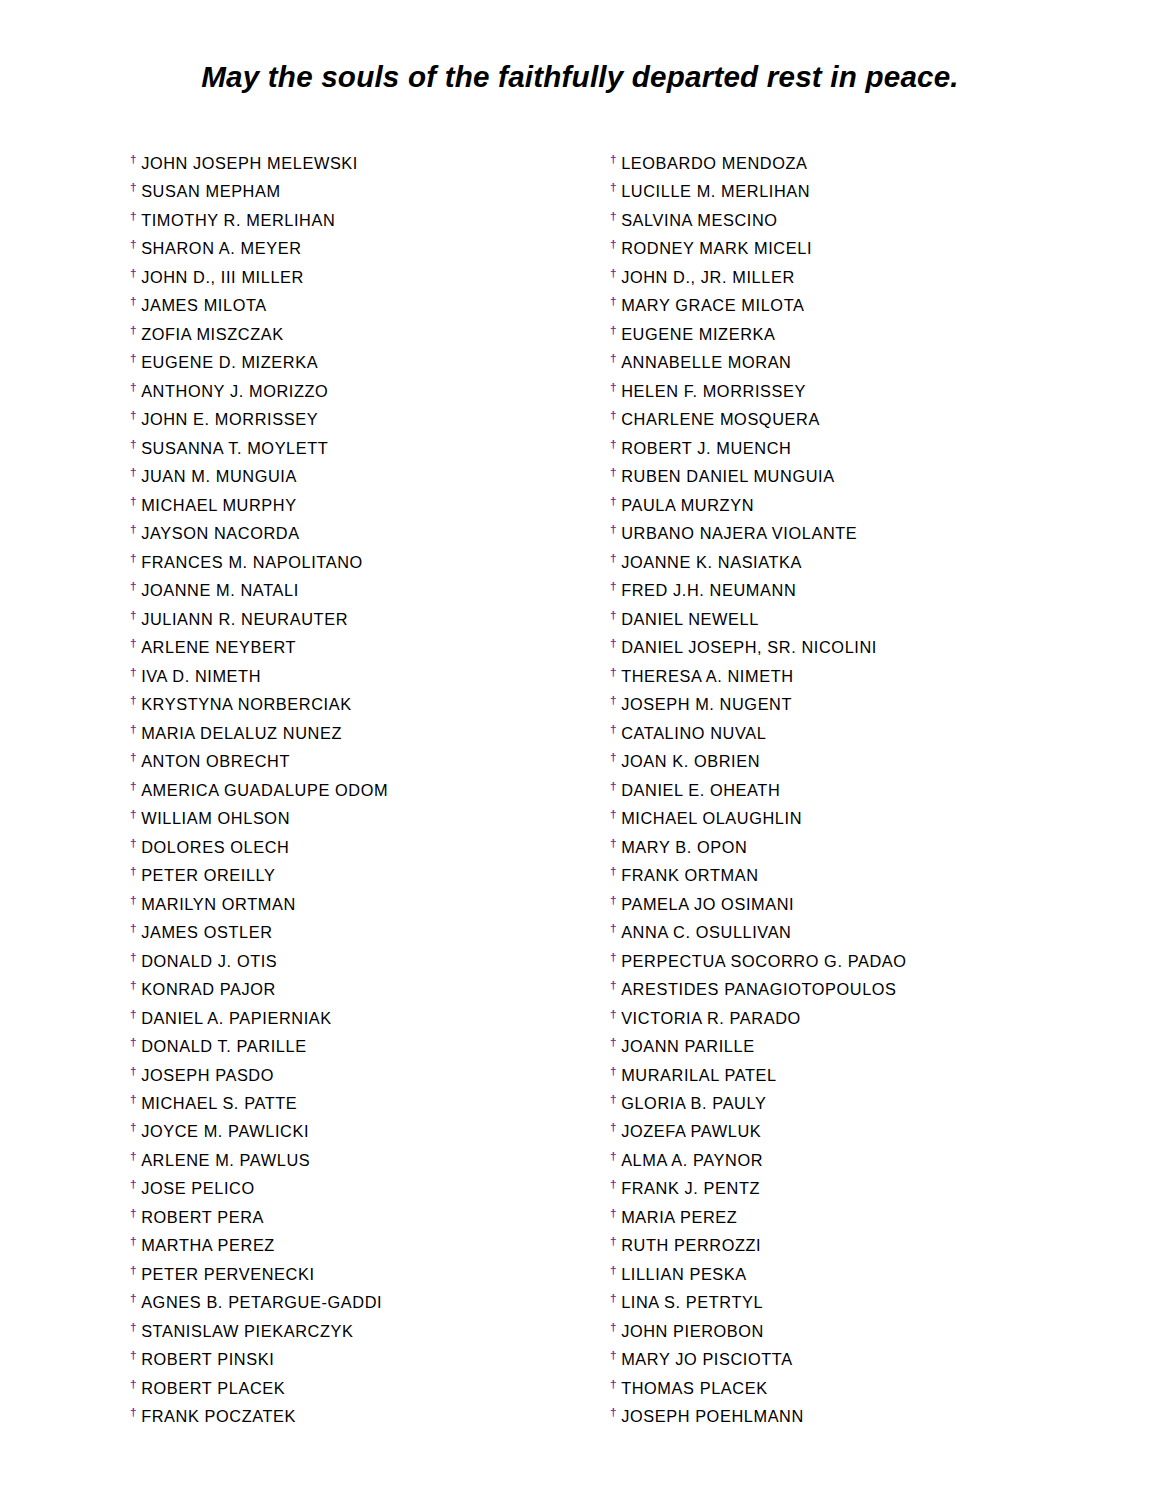May the souls of the faithfully departed rest in peace.
†JOHN JOSEPH MELEWSKI
†SUSAN MEPHAM
†TIMOTHY R. MERLIHAN
†SHARON A. MEYER
†JOHN D., III MILLER
†JAMES MILOTA
†ZOFIA MISZCZAK
†EUGENE D. MIZERKA
†ANTHONY J. MORIZZO
†JOHN E. MORRISSEY
†SUSANNA T. MOYLETT
†JUAN M. MUNGUIA
†MICHAEL MURPHY
†JAYSON NACORDA
†FRANCES M. NAPOLITANO
†JOANNE M. NATALI
†JULIANN R. NEURAUTER
†ARLENE NEYBERT
†IVA D. NIMETH
†KRYSTYNA NORBERCIAK
†MARIA DELALUZ NUNEZ
†ANTON OBRECHT
†AMERICA GUADALUPE ODOM
†WILLIAM OHLSON
†DOLORES OLECH
†PETER OREILLY
†MARILYN ORTMAN
†JAMES OSTLER
†DONALD J. OTIS
†KONRAD PAJOR
†DANIEL A. PAPIERNIAK
†DONALD T. PARILLE
†JOSEPH PASDO
†MICHAEL S. PATTE
†JOYCE M. PAWLICKI
†ARLENE M. PAWLUS
†JOSE PELICO
†ROBERT PERA
†MARTHA PEREZ
†PETER PERVENECKI
†AGNES B. PETARGUE-GADDI
†STANISLAW PIEKARCZYK
†ROBERT PINSKI
†ROBERT PLACEK
†FRANK POCZATEK
†LEOBARDO MENDOZA
†LUCILLE M. MERLIHAN
†SALVINA MESCINO
†RODNEY MARK MICELI
†JOHN D., JR. MILLER
†MARY GRACE MILOTA
†EUGENE MIZERKA
†ANNABELLE MORAN
†HELEN F. MORRISSEY
†CHARLENE MOSQUERA
†ROBERT J. MUENCH
†RUBEN DANIEL MUNGUIA
†PAULA MURZYN
†URBANO NAJERA VIOLANTE
†JOANNE K. NASIATKA
†FRED J.H. NEUMANN
†DANIEL NEWELL
†DANIEL JOSEPH, SR. NICOLINI
†THERESA A. NIMETH
†JOSEPH M. NUGENT
†CATALINO NUVAL
†JOAN K. OBRIEN
†DANIEL E. OHEATH
†MICHAEL OLAUGHLIN
†MARY B. OPON
†FRANK ORTMAN
†PAMELA JO OSIMANI
†ANNA C. OSULLIVAN
†PERPECTUA SOCORRO G. PADAO
†ARESTIDES PANAGIOTOPOULOS
†VICTORIA R. PARADO
†JOANN PARILLE
†MURARILAL PATEL
†GLORIA B. PAULY
†JOZEFA PAWLUK
†ALMA A. PAYNOR
†FRANK J. PENTZ
†MARIA PEREZ
†RUTH PERROZZI
†LILLIAN PESKA
†LINA S. PETRTYL
†JOHN PIEROBON
†MARY JO PISCIOTTA
†THOMAS PLACEK
†JOSEPH POEHLMANN